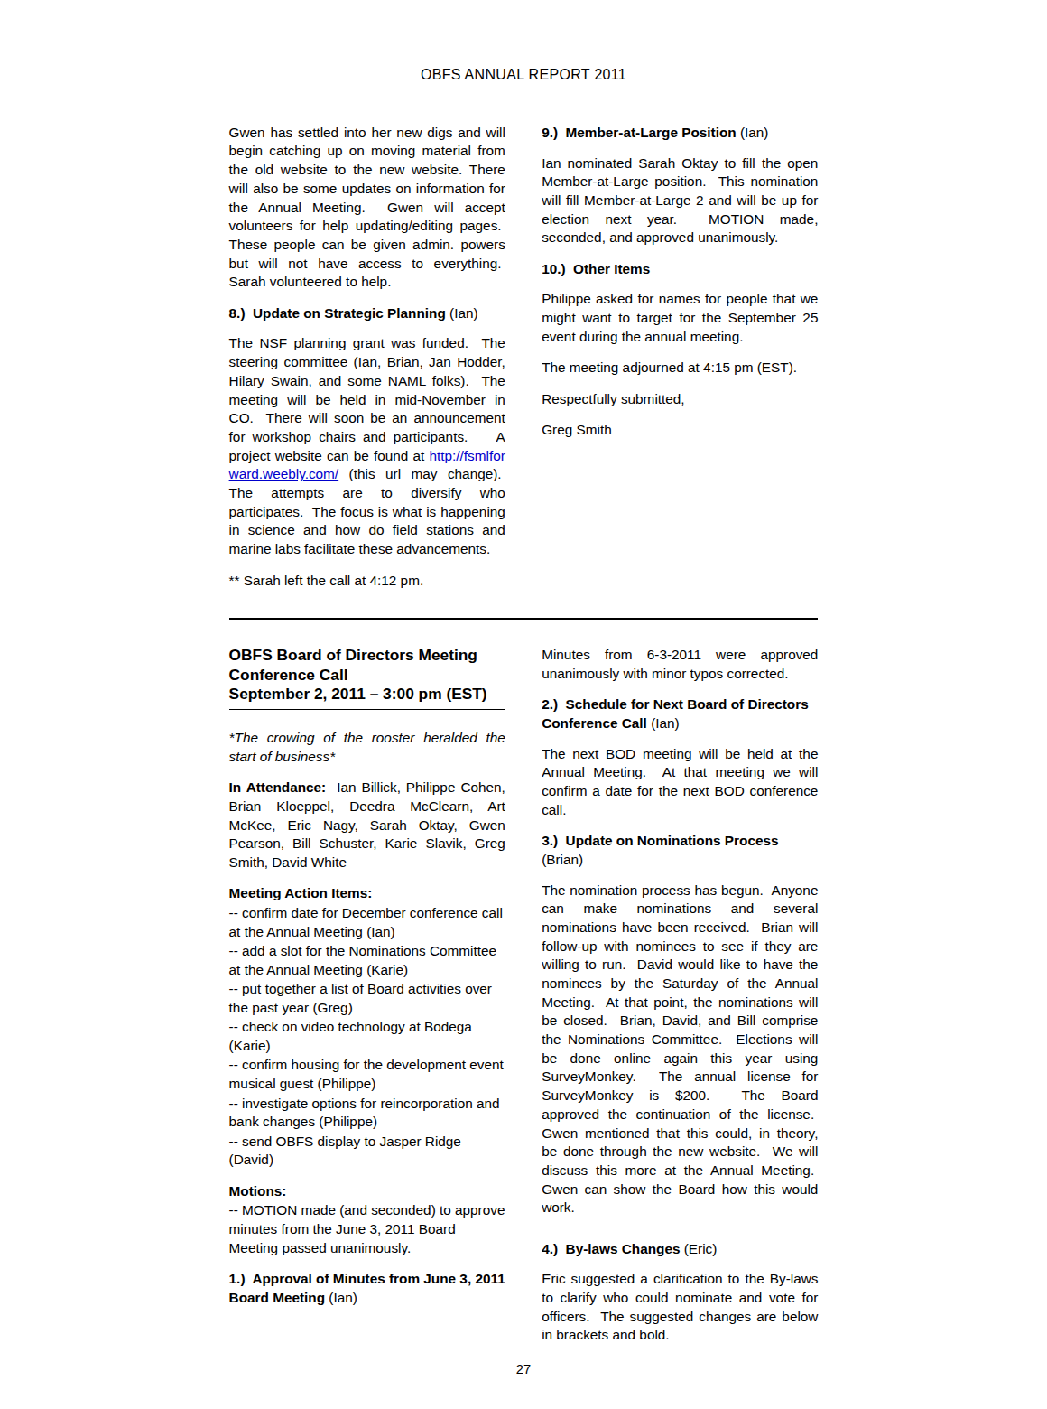OBFS ANNUAL REPORT 2011
Gwen has settled into her new digs and will begin catching up on moving material from the old website to the new website. There will also be some updates on information for the Annual Meeting. Gwen will accept volunteers for help updating/editing pages. These people can be given admin. powers but will not have access to everything. Sarah volunteered to help.
8.) Update on Strategic Planning (Ian)
The NSF planning grant was funded. The steering committee (Ian, Brian, Jan Hodder, Hilary Swain, and some NAML folks). The meeting will be held in mid-November in CO. There will soon be an announcement for workshop chairs and participants. A project website can be found at http://fsmlforward.weebly.com/ (this url may change). The attempts are to diversify who participates. The focus is what is happening in science and how do field stations and marine labs facilitate these advancements.
** Sarah left the call at 4:12 pm.
9.) Member-at-Large Position (Ian)
Ian nominated Sarah Oktay to fill the open Member-at-Large position. This nomination will fill Member-at-Large 2 and will be up for election next year. MOTION made, seconded, and approved unanimously.
10.) Other Items
Philippe asked for names for people that we might want to target for the September 25 event during the annual meeting.
The meeting adjourned at 4:15 pm (EST).
Respectfully submitted,
Greg Smith
OBFS Board of Directors Meeting
Conference Call
September 2, 2011 – 3:00 pm (EST)
*The crowing of the rooster heralded the start of business*
In Attendance: Ian Billick, Philippe Cohen, Brian Kloeppel, Deedra McClearn, Art McKee, Eric Nagy, Sarah Oktay, Gwen Pearson, Bill Schuster, Karie Slavik, Greg Smith, David White
Meeting Action Items:
-- confirm date for December conference call at the Annual Meeting (Ian)
-- add a slot for the Nominations Committee at the Annual Meeting (Karie)
-- put together a list of Board activities over the past year (Greg)
-- check on video technology at Bodega (Karie)
-- confirm housing for the development event musical guest (Philippe)
-- investigate options for reincorporation and bank changes (Philippe)
-- send OBFS display to Jasper Ridge (David)
Motions:
-- MOTION made (and seconded) to approve minutes from the June 3, 2011 Board Meeting passed unanimously.
1.) Approval of Minutes from June 3, 2011 Board Meeting (Ian)
Minutes from 6-3-2011 were approved unanimously with minor typos corrected.
2.) Schedule for Next Board of Directors Conference Call (Ian)
The next BOD meeting will be held at the Annual Meeting. At that meeting we will confirm a date for the next BOD conference call.
3.) Update on Nominations Process (Brian)
The nomination process has begun. Anyone can make nominations and several nominations have been received. Brian will follow-up with nominees to see if they are willing to run. David would like to have the nominees by the Saturday of the Annual Meeting. At that point, the nominations will be closed. Brian, David, and Bill comprise the Nominations Committee. Elections will be done online again this year using SurveyMonkey. The annual license for SurveyMonkey is $200. The Board approved the continuation of the license. Gwen mentioned that this could, in theory, be done through the new website. We will discuss this more at the Annual Meeting. Gwen can show the Board how this would work.
4.) By-laws Changes (Eric)
Eric suggested a clarification to the By-laws to clarify who could nominate and vote for officers. The suggested changes are below in brackets and bold.
27